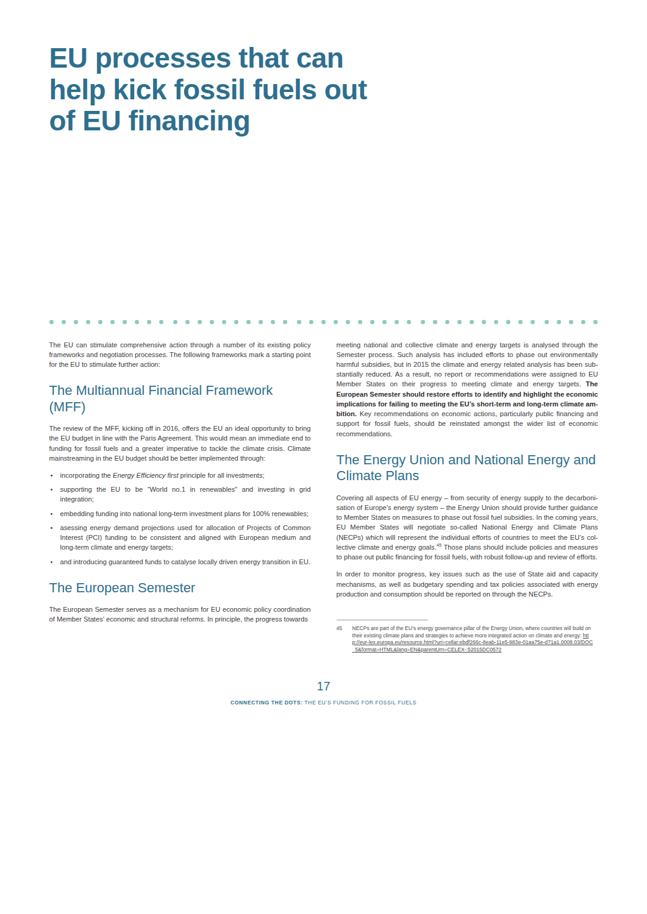EU processes that can
help kick fossil fuels out
of EU financing
The EU can stimulate comprehensive action through a number of its existing policy frameworks and negotiation processes. The following frameworks mark a starting point for the EU to stimulate further action:
The Multiannual Financial Framework (MFF)
The review of the MFF, kicking off in 2016, offers the EU an ideal opportunity to bring the EU budget in line with the Paris Agreement. This would mean an immediate end to funding for fossil fuels and a greater imperative to tackle the climate crisis. Climate mainstreaming in the EU budget should be better implemented through:
incorporating the Energy Efficiency first principle for all investments;
supporting the EU to be “World no.1 in renewables” and investing in grid integration;
embedding funding into national long-term investment plans for 100% renewables;
asessing energy demand projections used for allocation of Projects of Common Interest (PCI) funding to be consistent and aligned with European medium and long-term climate and energy targets;
and introducing guaranteed funds to catalyse locally driven energy transition in EU.
The European Semester
The European Semester serves as a mechanism for EU economic policy coordination of Member States’ economic and structural reforms. In principle, the progress towards
meeting national and collective climate and energy targets is analysed through the Semester process. Such analysis has included efforts to phase out environmentally harmful subsidies, but in 2015 the climate and energy related analysis has been substantially reduced. As a result, no report or recommendations were assigned to EU Member States on their progress to meeting climate and energy targets. The European Semester should restore efforts to identify and highlight the economic implications for failing to meeting the EU’s short-term and long-term climate ambition. Key recommendations on economic actions, particularly public financing and support for fossil fuels, should be reinstated amongst the wider list of economic recommendations.
The Energy Union and National Energy and Climate Plans
Covering all aspects of EU energy – from security of energy supply to the decarbonisation of Europe’s energy system – the Energy Union should provide further guidance to Member States on measures to phase out fossil fuel subsidies. In the coming years, EU Member States will negotiate so-called National Energy and Climate Plans (NECPs) which will represent the individual efforts of countries to meet the EU’s collective climate and energy goals.45 Those plans should include policies and measures to phase out public financing for fossil fuels, with robust follow-up and review of efforts.
In order to monitor progress, key issues such as the use of State aid and capacity mechanisms, as well as budgetary spending and tax policies associated with energy production and consumption should be reported on through the NECPs.
45 NECPs are part of the EU’s energy governance pillar of the Energy Union, where countries will build on their existing climate plans and strategies to achieve more integrated action on climate and energy: http://eur-lex.europa.eu/resource.html?uri=cellar:ebdf266c-8eab-11e5-983e-01aa75e-d71a1.0008.03/DOC_5&format=HTML&lang=EN&parentUrn=CELEX-:52015DC0572
17
CONNECTING THE DOTS: THE EU’S FUNDING FOR FOSSIL FUELS